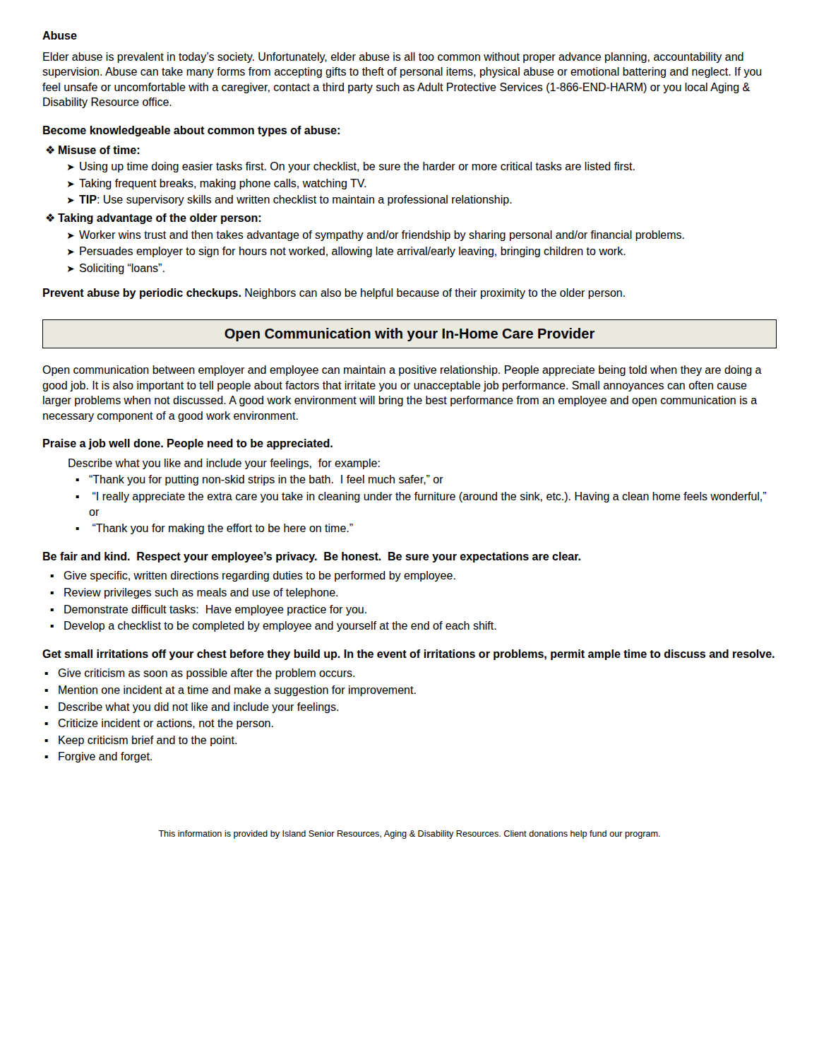Abuse
Elder abuse is prevalent in today’s society. Unfortunately, elder abuse is all too common without proper advance planning, accountability and supervision. Abuse can take many forms from accepting gifts to theft of personal items, physical abuse or emotional battering and neglect. If you feel unsafe or uncomfortable with a caregiver, contact a third party such as Adult Protective Services (1-866-END-HARM) or you local Aging & Disability Resource office.
Become knowledgeable about common types of abuse:
Misuse of time:
Using up time doing easier tasks first. On your checklist, be sure the harder or more critical tasks are listed first.
Taking frequent breaks, making phone calls, watching TV.
TIP: Use supervisory skills and written checklist to maintain a professional relationship.
Taking advantage of the older person:
Worker wins trust and then takes advantage of sympathy and/or friendship by sharing personal and/or financial problems.
Persuades employer to sign for hours not worked, allowing late arrival/early leaving, bringing children to work.
Soliciting “loans”.
Prevent abuse by periodic checkups. Neighbors can also be helpful because of their proximity to the older person.
Open Communication with your In-Home Care Provider
Open communication between employer and employee can maintain a positive relationship. People appreciate being told when they are doing a good job. It is also important to tell people about factors that irritate you or unacceptable job performance. Small annoyances can often cause larger problems when not discussed. A good work environment will bring the best performance from an employee and open communication is a necessary component of a good work environment.
Praise a job well done. People need to be appreciated.
Describe what you like and include your feelings, for example:
“Thank you for putting non-skid strips in the bath. I feel much safer,” or
“I really appreciate the extra care you take in cleaning under the furniture (around the sink, etc.). Having a clean home feels wonderful,” or
“Thank you for making the effort to be here on time.”
Be fair and kind. Respect your employee’s privacy. Be honest. Be sure your expectations are clear.
Give specific, written directions regarding duties to be performed by employee.
Review privileges such as meals and use of telephone.
Demonstrate difficult tasks: Have employee practice for you.
Develop a checklist to be completed by employee and yourself at the end of each shift.
Get small irritations off your chest before they build up. In the event of irritations or problems, permit ample time to discuss and resolve.
Give criticism as soon as possible after the problem occurs.
Mention one incident at a time and make a suggestion for improvement.
Describe what you did not like and include your feelings.
Criticize incident or actions, not the person.
Keep criticism brief and to the point.
Forgive and forget.
This information is provided by Island Senior Resources, Aging & Disability Resources. Client donations help fund our program.